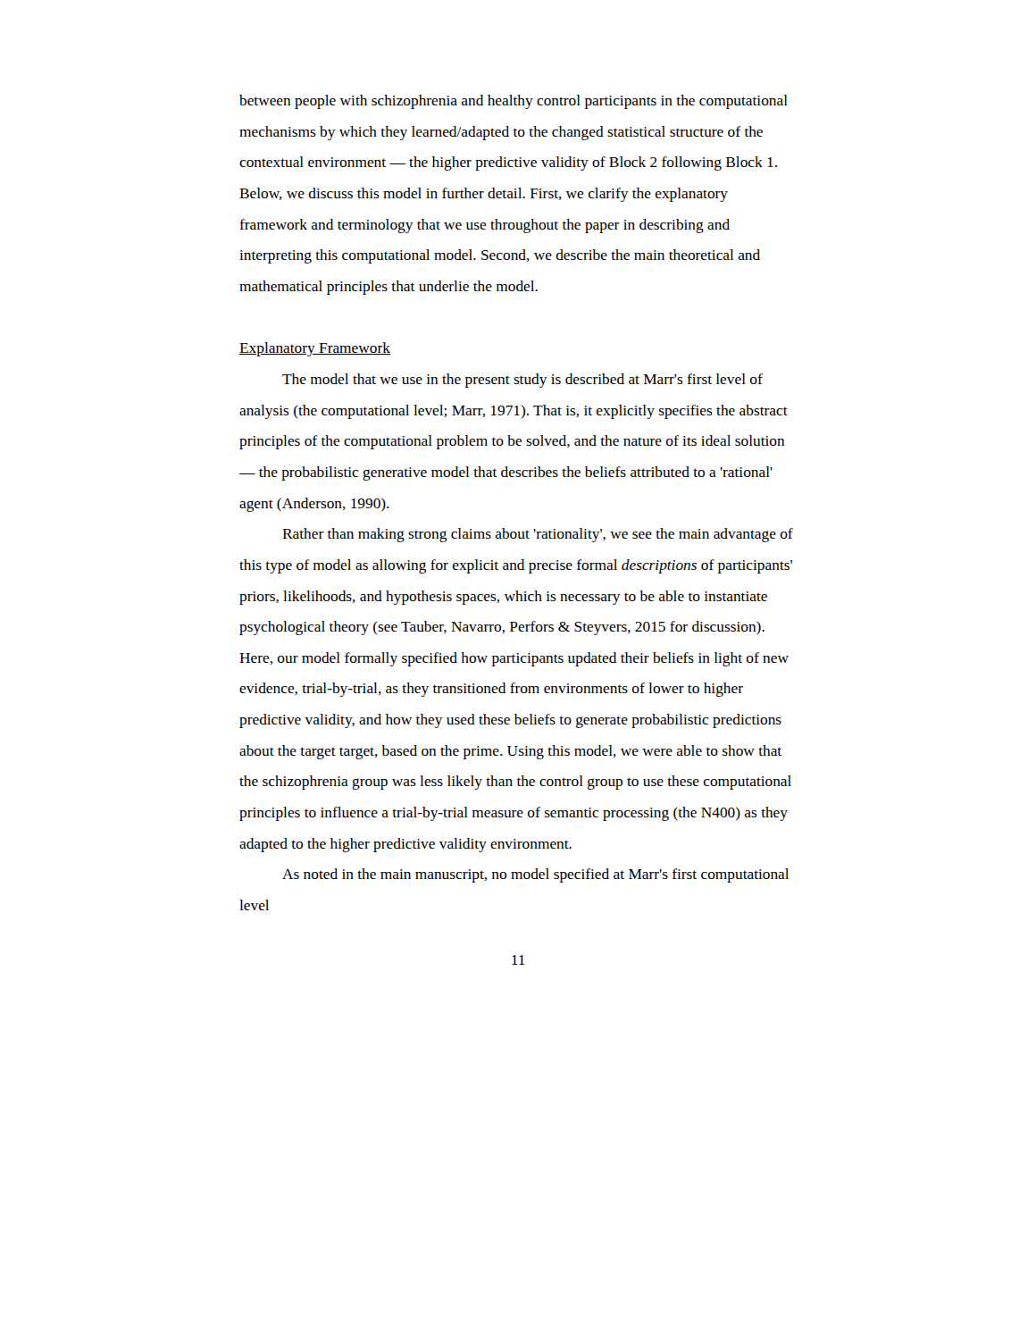between people with schizophrenia and healthy control participants in the computational mechanisms by which they learned/adapted to the changed statistical structure of the contextual environment — the higher predictive validity of Block 2 following Block 1. Below, we discuss this model in further detail. First, we clarify the explanatory framework and terminology that we use throughout the paper in describing and interpreting this computational model. Second, we describe the main theoretical and mathematical principles that underlie the model.
Explanatory Framework
The model that we use in the present study is described at Marr's first level of analysis (the computational level; Marr, 1971). That is, it explicitly specifies the abstract principles of the computational problem to be solved, and the nature of its ideal solution — the probabilistic generative model that describes the beliefs attributed to a 'rational' agent (Anderson, 1990).
Rather than making strong claims about 'rationality', we see the main advantage of this type of model as allowing for explicit and precise formal descriptions of participants' priors, likelihoods, and hypothesis spaces, which is necessary to be able to instantiate psychological theory (see Tauber, Navarro, Perfors & Steyvers, 2015 for discussion). Here, our model formally specified how participants updated their beliefs in light of new evidence, trial-by-trial, as they transitioned from environments of lower to higher predictive validity, and how they used these beliefs to generate probabilistic predictions about the target target, based on the prime. Using this model, we were able to show that the schizophrenia group was less likely than the control group to use these computational principles to influence a trial-by-trial measure of semantic processing (the N400) as they adapted to the higher predictive validity environment.
As noted in the main manuscript, no model specified at Marr's first computational level
11